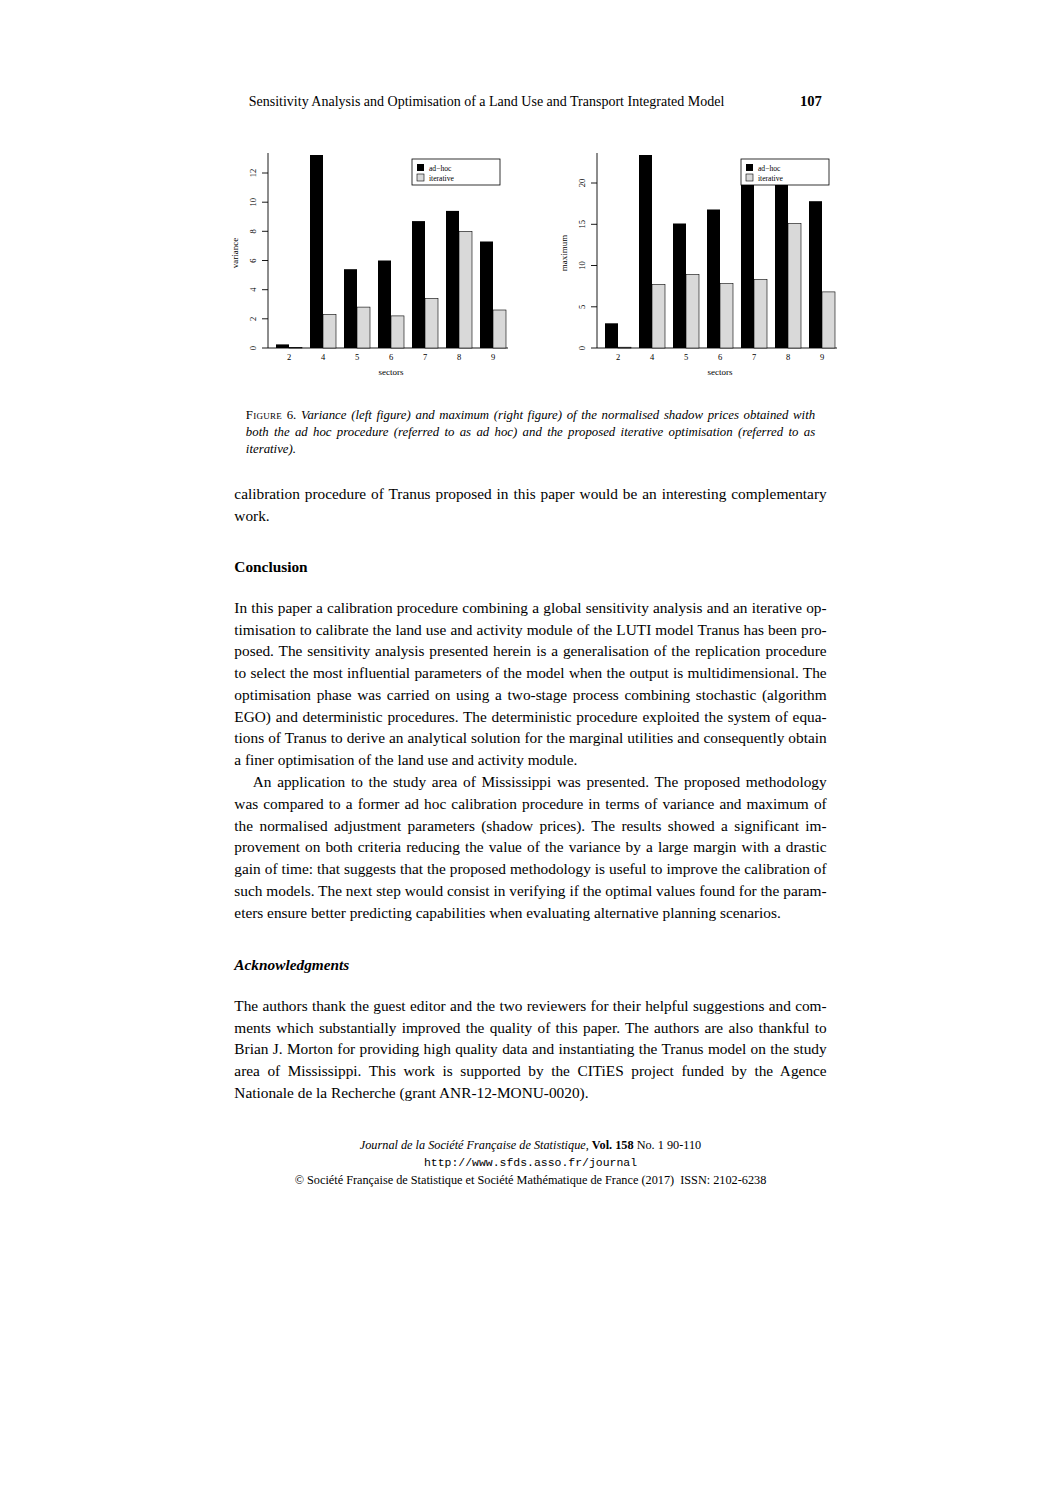Sensitivity Analysis and Optimisation of a Land Use and Transport Integrated Model 107
0 2 4 6 8 10 12 variance 2 4 5 6 7 8 9 sectors ad−hoc iterative
0 5 10 15 20 maximum 2 4 5 6 7 8 9 sectors ad−hoc iterative
Figure 6. Variance (left figure) and maximum (right figure) of the normalised shadow prices obtained with both the ad hoc procedure (referred to as ad hoc) and the proposed iterative optimisation (referred to as iterative).
calibration procedure of Tranus proposed in this paper would be an interesting complementary work.
Conclusion
In this paper a calibration procedure combining a global sensitivity analysis and an iterative optimisation to calibrate the land use and activity module of the LUTI model Tranus has been proposed. The sensitivity analysis presented herein is a generalisation of the replication procedure to select the most influential parameters of the model when the output is multidimensional. The optimisation phase was carried on using a two-stage process combining stochastic (algorithm EGO) and deterministic procedures. The deterministic procedure exploited the system of equations of Tranus to derive an analytical solution for the marginal utilities and consequently obtain a finer optimisation of the land use and activity module.
An application to the study area of Mississippi was presented. The proposed methodology was compared to a former ad hoc calibration procedure in terms of variance and maximum of the normalised adjustment parameters (shadow prices). The results showed a significant improvement on both criteria reducing the value of the variance by a large margin with a drastic gain of time: that suggests that the proposed methodology is useful to improve the calibration of such models. The next step would consist in verifying if the optimal values found for the parameters ensure better predicting capabilities when evaluating alternative planning scenarios.
Acknowledgments
The authors thank the guest editor and the two reviewers for their helpful suggestions and comments which substantially improved the quality of this paper. The authors are also thankful to Brian J. Morton for providing high quality data and instantiating the Tranus model on the study area of Mississippi. This work is supported by the CITiES project funded by the Agence Nationale de la Recherche (grant ANR-12-MONU-0020).
Journal de la Société Française de Statistique, Vol. 158 No. 1 90-110
http://www.sfds.asso.fr/journal
© Société Française de Statistique et Société Mathématique de France (2017) ISSN: 2102-6238